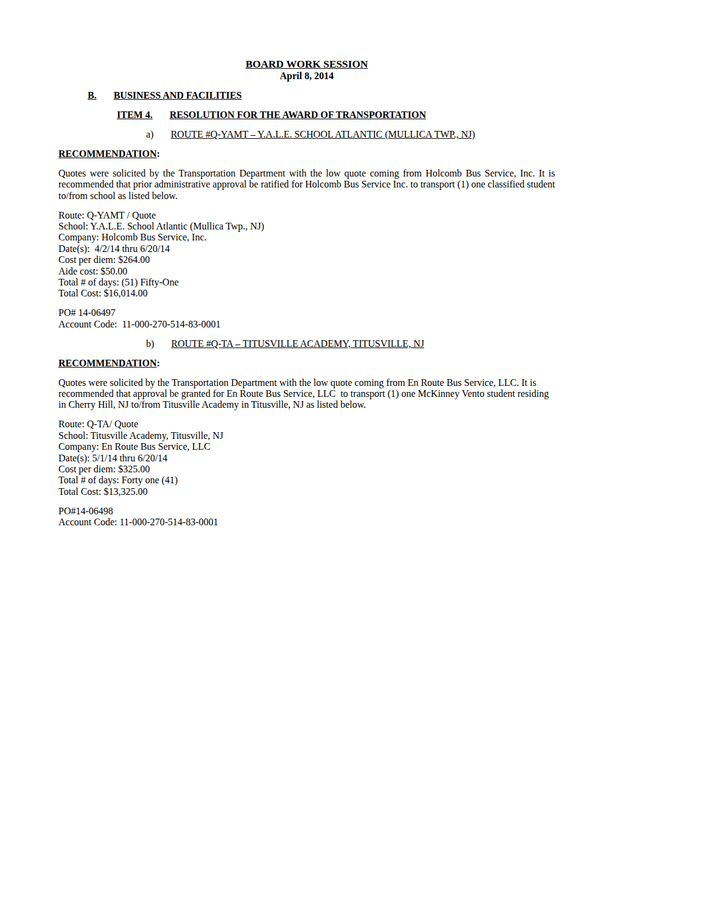BOARD WORK SESSION
April 8, 2014
B. BUSINESS AND FACILITIES
ITEM 4. RESOLUTION FOR THE AWARD OF TRANSPORTATION
a) ROUTE #Q-YAMT – Y.A.L.E. SCHOOL ATLANTIC (MULLICA TWP., NJ)
RECOMMENDATION:
Quotes were solicited by the Transportation Department with the low quote coming from Holcomb Bus Service, Inc. It is recommended that prior administrative approval be ratified for Holcomb Bus Service Inc. to transport (1) one classified student to/from school as listed below.
Route: Q-YAMT / Quote
School: Y.A.L.E. School Atlantic (Mullica Twp., NJ)
Company: Holcomb Bus Service, Inc.
Date(s): 4/2/14 thru 6/20/14
Cost per diem: $264.00
Aide cost: $50.00
Total # of days: (51) Fifty-One
Total Cost: $16,014.00
PO# 14-06497
Account Code: 11-000-270-514-83-0001
b) ROUTE #Q-TA – TITUSVILLE ACADEMY, TITUSVILLE, NJ
RECOMMENDATION:
Quotes were solicited by the Transportation Department with the low quote coming from En Route Bus Service, LLC. It is recommended that approval be granted for En Route Bus Service, LLC to transport (1) one McKinney Vento student residing in Cherry Hill, NJ to/from Titusville Academy in Titusville, NJ as listed below.
Route: Q-TA/ Quote
School: Titusville Academy, Titusville, NJ
Company: En Route Bus Service, LLC
Date(s): 5/1/14 thru 6/20/14
Cost per diem: $325.00
Total # of days: Forty one (41)
Total Cost: $13,325.00
PO#14-06498
Account Code: 11-000-270-514-83-0001